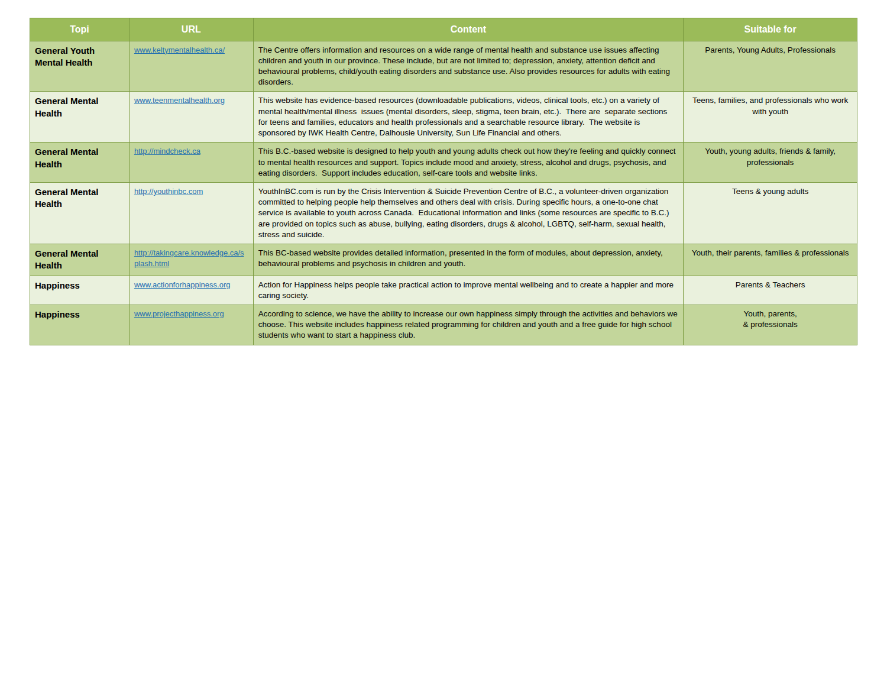| Topi | URL | Content | Suitable for |
| --- | --- | --- | --- |
| General Youth Mental Health | www.keltymentalhealth.ca/ | The Centre offers information and resources on a wide range of mental health and substance use issues affecting children and youth in our province. These include, but are not limited to; depression, anxiety, attention deficit and behavioural problems, child/youth eating disorders and substance use. Also provides resources for adults with eating disorders. | Parents, Young Adults, Professionals |
| General Mental Health | www.teenmentalhealth.org | This website has evidence-based resources (downloadable publications, videos, clinical tools, etc.) on a variety of mental health/mental illness issues (mental disorders, sleep, stigma, teen brain, etc.). There are separate sections for teens and families, educators and health professionals and a searchable resource library. The website is sponsored by IWK Health Centre, Dalhousie University, Sun Life Financial and others. | Teens, families, and professionals who work with youth |
| General Mental Health | http://mindcheck.ca | This B.C.-based website is designed to help youth and young adults check out how they're feeling and quickly connect to mental health resources and support. Topics include mood and anxiety, stress, alcohol and drugs, psychosis, and eating disorders. Support includes education, self-care tools and website links. | Youth, young adults, friends & family, professionals |
| General Mental Health | http://youthinbc.com | YouthInBC.com is run by the Crisis Intervention & Suicide Prevention Centre of B.C., a volunteer-driven organization committed to helping people help themselves and others deal with crisis. During specific hours, a one-to-one chat service is available to youth across Canada. Educational information and links (some resources are specific to B.C.) are provided on topics such as abuse, bullying, eating disorders, drugs & alcohol, LGBTQ, self-harm, sexual health, stress and suicide. | Teens & young adults |
| General Mental Health | http://takingcare.knowledge.ca/splash.html | This BC-based website provides detailed information, presented in the form of modules, about depression, anxiety, behavioural problems and psychosis in children and youth. | Youth, their parents, families & professionals |
| Happiness | www.actionforhappiness.org | Action for Happiness helps people take practical action to improve mental wellbeing and to create a happier and more caring society. | Parents & Teachers |
| Happiness | www.projecthappiness.org | According to science, we have the ability to increase our own happiness simply through the activities and behaviors we choose. This website includes happiness related programming for children and youth and a free guide for high school students who want to start a happiness club. | Youth, parents, & professionals |